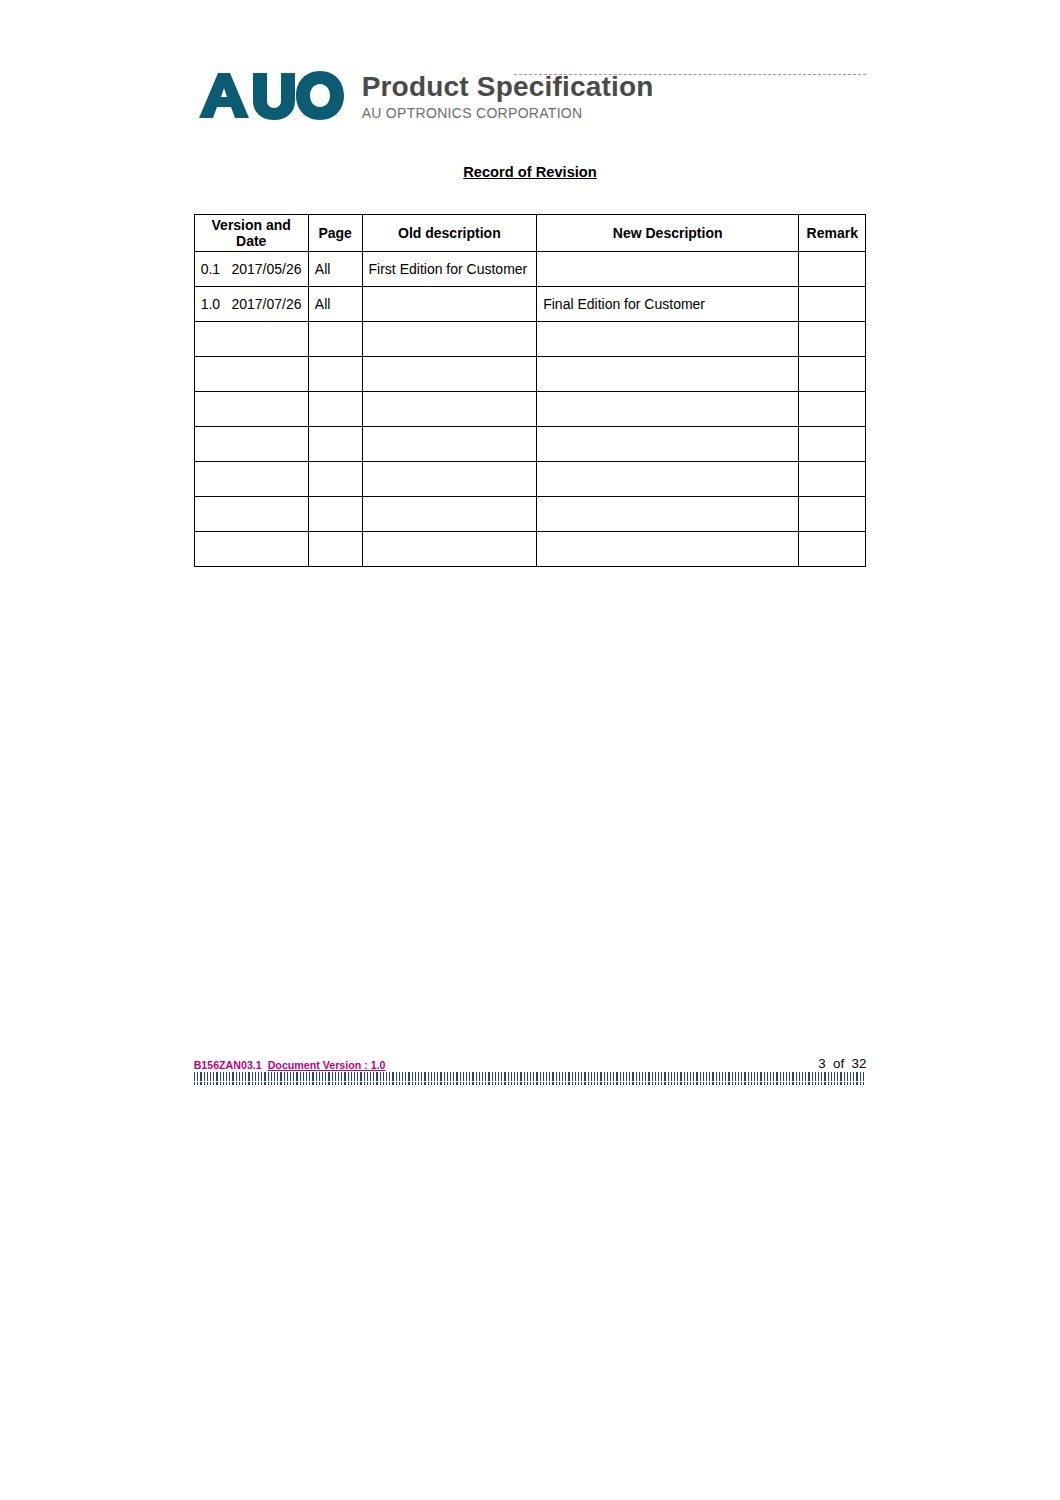Product Specification
AU OPTRONICS CORPORATION
Record of Revision
| Version and Date | Page | Old description | New Description | Remark |
| --- | --- | --- | --- | --- |
| 0.1 2017/05/26 | All | First Edition for Customer | | |
| 1.0 2017/07/26 | All | | Final Edition for Customer | |
B156ZAN03.1 Document Version : 1.0
3 of 32